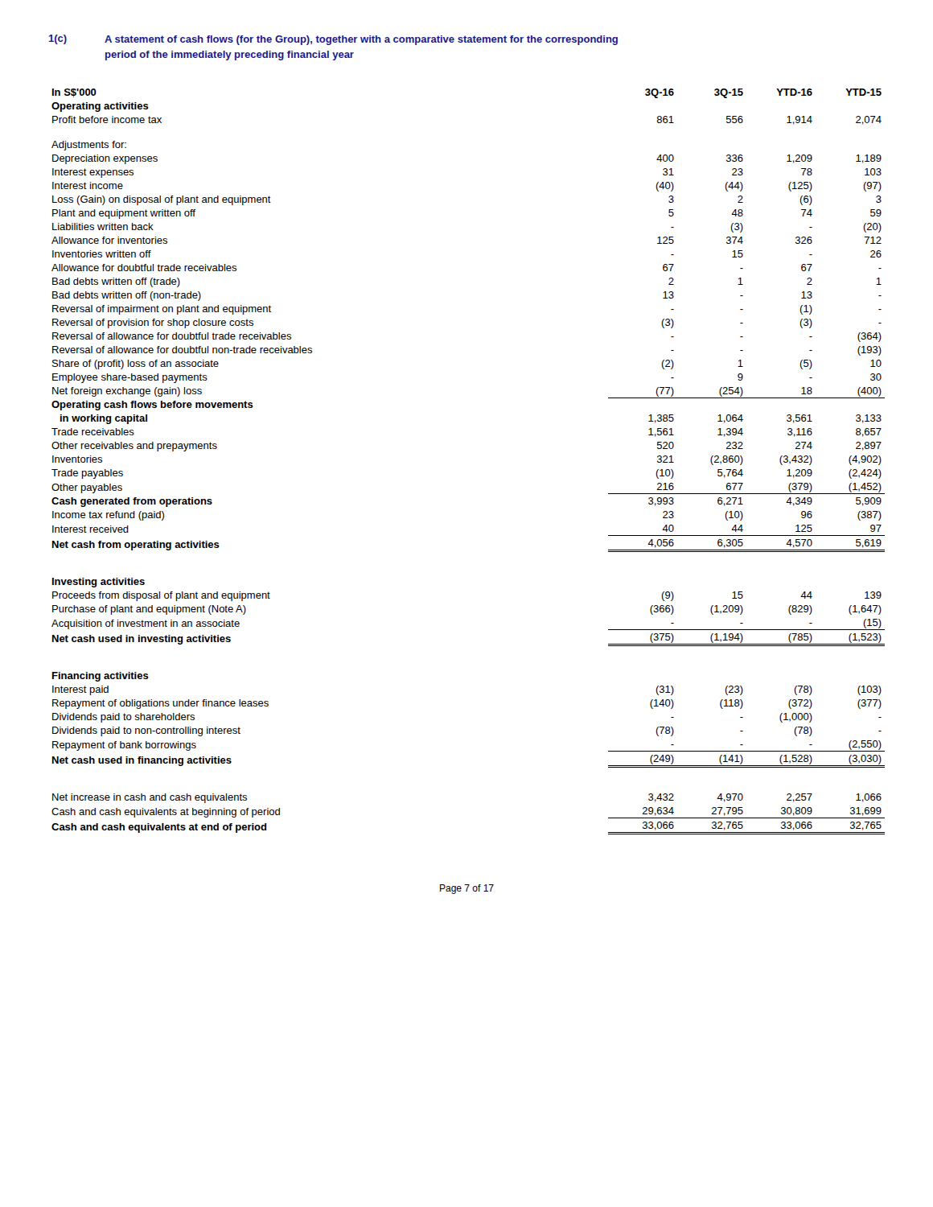1(c)
A statement of cash flows (for the Group), together with a comparative statement for the corresponding
period of the immediately preceding financial year
| In S$'000 | 3Q-16 | 3Q-15 | YTD-16 | YTD-15 |
| --- | --- | --- | --- | --- |
| Operating activities | | | | |
| Profit before income tax | 861 | 556 | 1,914 | 2,074 |
| Adjustments for: | | | | |
| Depreciation expenses | 400 | 336 | 1,209 | 1,189 |
| Interest expenses | 31 | 23 | 78 | 103 |
| Interest income | (40) | (44) | (125) | (97) |
| Loss (Gain) on disposal of plant and equipment | 3 | 2 | (6) | 3 |
| Plant and equipment written off | 5 | 48 | 74 | 59 |
| Liabilities written back | - | (3) | - | (20) |
| Allowance for inventories | 125 | 374 | 326 | 712 |
| Inventories written off | - | 15 | - | 26 |
| Allowance for doubtful trade receivables | 67 | - | 67 | - |
| Bad debts written off (trade) | 2 | 1 | 2 | 1 |
| Bad debts written off (non-trade) | 13 | - | 13 | - |
| Reversal of impairment on plant and equipment | - | - | (1) | - |
| Reversal of provision for shop closure costs | (3) | - | (3) | - |
| Reversal of allowance for doubtful trade receivables | - | - | - | (364) |
| Reversal of allowance for doubtful non-trade receivables | - | - | - | (193) |
| Share of (profit) loss of an associate | (2) | 1 | (5) | 10 |
| Employee share-based payments | - | 9 | - | 30 |
| Net foreign exchange (gain) loss | (77) | (254) | 18 | (400) |
| Operating cash flows before movements | | | | |
| in working capital | 1,385 | 1,064 | 3,561 | 3,133 |
| Trade receivables | 1,561 | 1,394 | 3,116 | 8,657 |
| Other receivables and prepayments | 520 | 232 | 274 | 2,897 |
| Inventories | 321 | (2,860) | (3,432) | (4,902) |
| Trade payables | (10) | 5,764 | 1,209 | (2,424) |
| Other payables | 216 | 677 | (379) | (1,452) |
| Cash generated from operations | 3,993 | 6,271 | 4,349 | 5,909 |
| Income tax refund (paid) | 23 | (10) | 96 | (387) |
| Interest received | 40 | 44 | 125 | 97 |
| Net cash from operating activities | 4,056 | 6,305 | 4,570 | 5,619 |
| Investing activities | | | | |
| Proceeds from disposal of plant and equipment | (9) | 15 | 44 | 139 |
| Purchase of plant and equipment (Note A) | (366) | (1,209) | (829) | (1,647) |
| Acquisition of investment in an associate | - | - | - | (15) |
| Net cash used in investing activities | (375) | (1,194) | (785) | (1,523) |
| Financing activities | | | | |
| Interest paid | (31) | (23) | (78) | (103) |
| Repayment of obligations under finance leases | (140) | (118) | (372) | (377) |
| Dividends paid to shareholders | - | - | (1,000) | - |
| Dividends paid to non-controlling interest | (78) | - | (78) | - |
| Repayment of bank borrowings | - | - | - | (2,550) |
| Net cash used in financing activities | (249) | (141) | (1,528) | (3,030) |
| Net increase in cash and cash equivalents | 3,432 | 4,970 | 2,257 | 1,066 |
| Cash and cash equivalents at beginning of period | 29,634 | 27,795 | 30,809 | 31,699 |
| Cash and cash equivalents at end of period | 33,066 | 32,765 | 33,066 | 32,765 |
Page 7 of 17